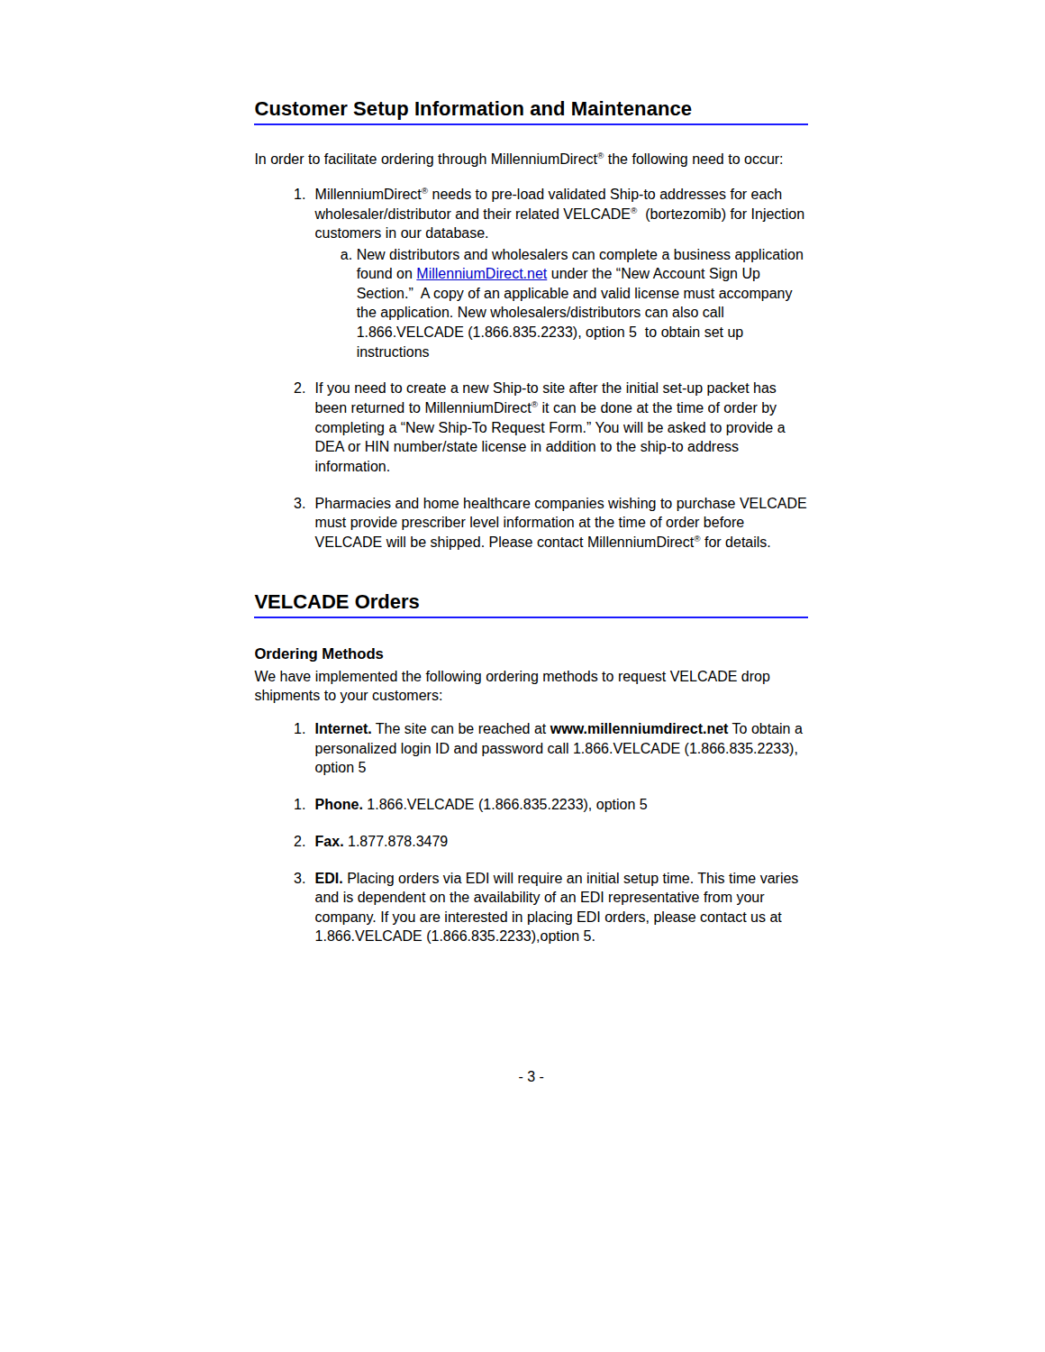Customer Setup Information and Maintenance
In order to facilitate ordering through MillenniumDirect® the following need to occur:
MillenniumDirect® needs to pre-load validated Ship-to addresses for each wholesaler/distributor and their related VELCADE® (bortezomib) for Injection customers in our database.
New distributors and wholesalers can complete a business application found on MillenniumDirect.net under the “New Account Sign Up Section.” A copy of an applicable and valid license must accompany the application. New wholesalers/distributors can also call 1.866.VELCADE (1.866.835.2233), option 5 to obtain set up instructions
If you need to create a new Ship-to site after the initial set-up packet has been returned to MillenniumDirect® it can be done at the time of order by completing a “New Ship-To Request Form.” You will be asked to provide a DEA or HIN number/state license in addition to the ship-to address information.
Pharmacies and home healthcare companies wishing to purchase VELCADE must provide prescriber level information at the time of order before VELCADE will be shipped. Please contact MillenniumDirect® for details.
VELCADE Orders
Ordering Methods
We have implemented the following ordering methods to request VELCADE drop shipments to your customers:
Internet. The site can be reached at www.millenniumdirect.net To obtain a personalized login ID and password call 1.866.VELCADE (1.866.835.2233), option 5
Phone. 1.866.VELCADE (1.866.835.2233), option 5
Fax. 1.877.878.3479
EDI. Placing orders via EDI will require an initial setup time. This time varies and is dependent on the availability of an EDI representative from your company. If you are interested in placing EDI orders, please contact us at 1.866.VELCADE (1.866.835.2233),option 5.
- 3 -